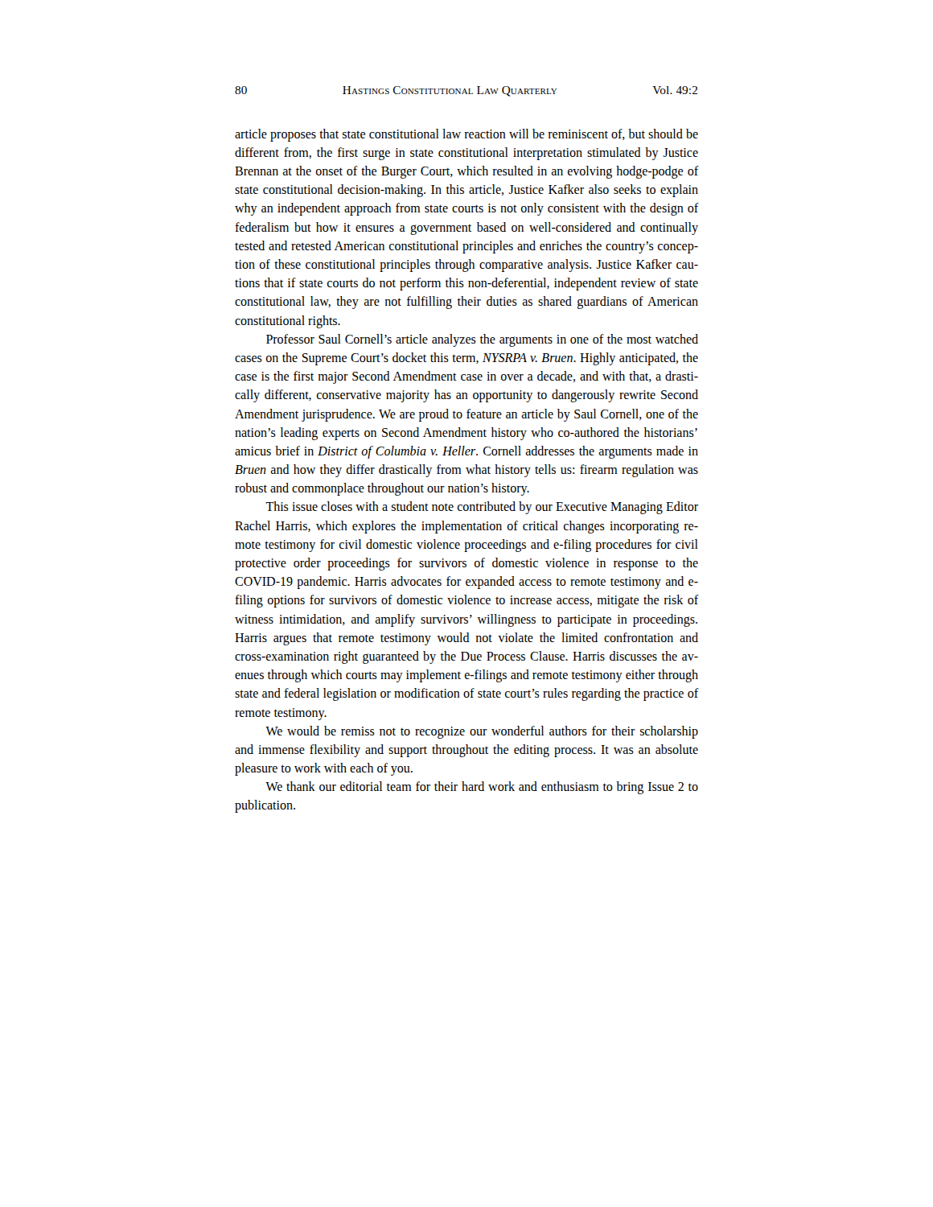80 Hastings Constitutional Law Quarterly Vol. 49:2
article proposes that state constitutional law reaction will be reminiscent of, but should be different from, the first surge in state constitutional interpretation stimulated by Justice Brennan at the onset of the Burger Court, which resulted in an evolving hodge-podge of state constitutional decision-making. In this article, Justice Kafker also seeks to explain why an independent approach from state courts is not only consistent with the design of federalism but how it ensures a government based on well-considered and continually tested and retested American constitutional principles and enriches the country’s conception of these constitutional principles through comparative analysis. Justice Kafker cautions that if state courts do not perform this non-deferential, independent review of state constitutional law, they are not fulfilling their duties as shared guardians of American constitutional rights.
Professor Saul Cornell’s article analyzes the arguments in one of the most watched cases on the Supreme Court’s docket this term, NYSRPA v. Bruen. Highly anticipated, the case is the first major Second Amendment case in over a decade, and with that, a drastically different, conservative majority has an opportunity to dangerously rewrite Second Amendment jurisprudence. We are proud to feature an article by Saul Cornell, one of the nation’s leading experts on Second Amendment history who co-authored the historians’ amicus brief in District of Columbia v. Heller. Cornell addresses the arguments made in Bruen and how they differ drastically from what history tells us: firearm regulation was robust and commonplace throughout our nation’s history.
This issue closes with a student note contributed by our Executive Managing Editor Rachel Harris, which explores the implementation of critical changes incorporating remote testimony for civil domestic violence proceedings and e-filing procedures for civil protective order proceedings for survivors of domestic violence in response to the COVID-19 pandemic. Harris advocates for expanded access to remote testimony and e-filing options for survivors of domestic violence to increase access, mitigate the risk of witness intimidation, and amplify survivors’ willingness to participate in proceedings. Harris argues that remote testimony would not violate the limited confrontation and cross-examination right guaranteed by the Due Process Clause. Harris discusses the avenues through which courts may implement e-filings and remote testimony either through state and federal legislation or modification of state court’s rules regarding the practice of remote testimony.
We would be remiss not to recognize our wonderful authors for their scholarship and immense flexibility and support throughout the editing process. It was an absolute pleasure to work with each of you.
We thank our editorial team for their hard work and enthusiasm to bring Issue 2 to publication.